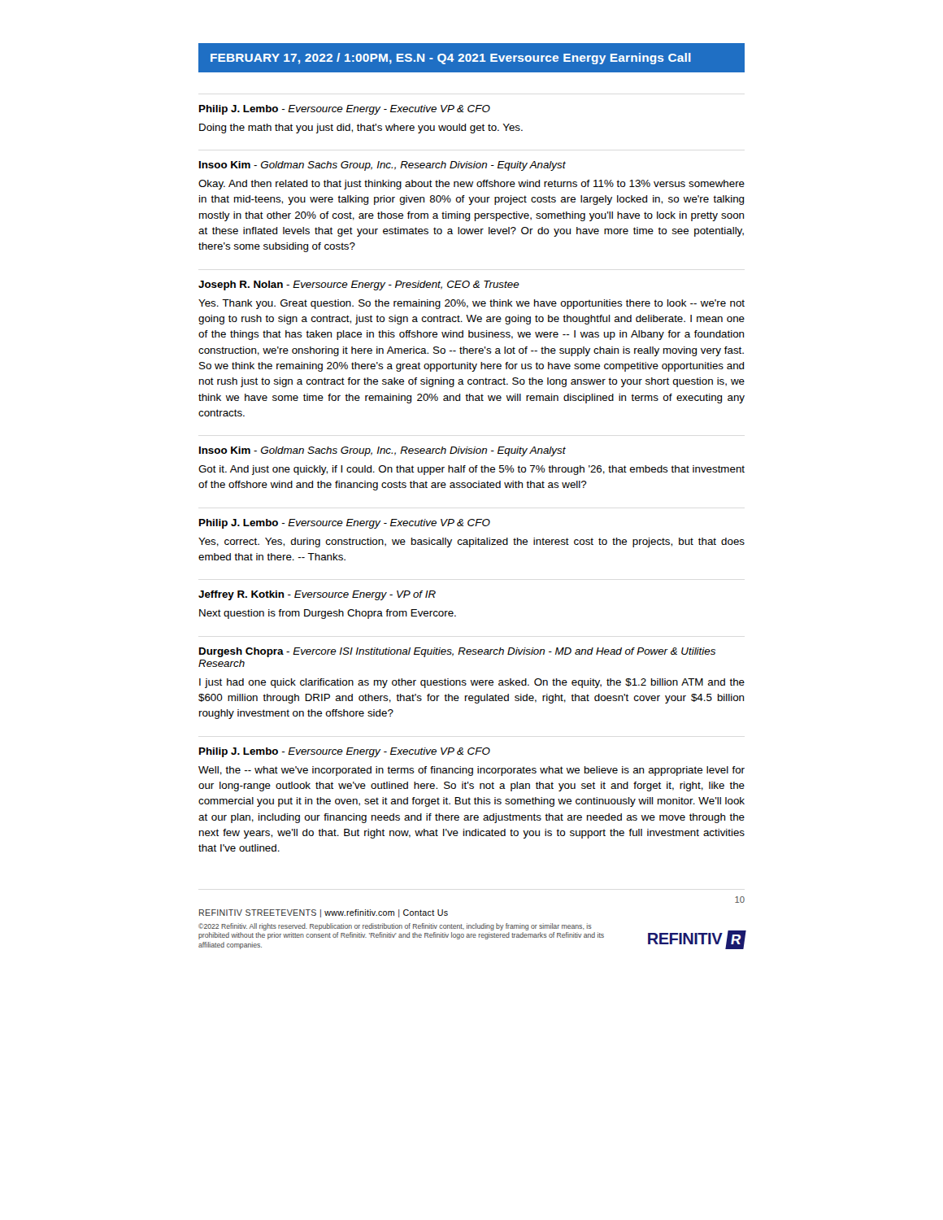FEBRUARY 17, 2022 / 1:00PM, ES.N - Q4 2021 Eversource Energy Earnings Call
Philip J. Lembo - Eversource Energy - Executive VP & CFO
Doing the math that you just did, that's where you would get to. Yes.
Insoo Kim - Goldman Sachs Group, Inc., Research Division - Equity Analyst
Okay. And then related to that just thinking about the new offshore wind returns of 11% to 13% versus somewhere in that mid-teens, you were talking prior given 80% of your project costs are largely locked in, so we're talking mostly in that other 20% of cost, are those from a timing perspective, something you'll have to lock in pretty soon at these inflated levels that get your estimates to a lower level? Or do you have more time to see potentially, there's some subsiding of costs?
Joseph R. Nolan - Eversource Energy - President, CEO & Trustee
Yes. Thank you. Great question. So the remaining 20%, we think we have opportunities there to look -- we're not going to rush to sign a contract, just to sign a contract. We are going to be thoughtful and deliberate. I mean one of the things that has taken place in this offshore wind business, we were -- I was up in Albany for a foundation construction, we're onshoring it here in America. So -- there's a lot of -- the supply chain is really moving very fast. So we think the remaining 20% there's a great opportunity here for us to have some competitive opportunities and not rush just to sign a contract for the sake of signing a contract. So the long answer to your short question is, we think we have some time for the remaining 20% and that we will remain disciplined in terms of executing any contracts.
Insoo Kim - Goldman Sachs Group, Inc., Research Division - Equity Analyst
Got it. And just one quickly, if I could. On that upper half of the 5% to 7% through '26, that embeds that investment of the offshore wind and the financing costs that are associated with that as well?
Philip J. Lembo - Eversource Energy - Executive VP & CFO
Yes, correct. Yes, during construction, we basically capitalized the interest cost to the projects, but that does embed that in there. -- Thanks.
Jeffrey R. Kotkin - Eversource Energy - VP of IR
Next question is from Durgesh Chopra from Evercore.
Durgesh Chopra - Evercore ISI Institutional Equities, Research Division - MD and Head of Power & Utilities Research
I just had one quick clarification as my other questions were asked. On the equity, the $1.2 billion ATM and the $600 million through DRIP and others, that's for the regulated side, right, that doesn't cover your $4.5 billion roughly investment on the offshore side?
Philip J. Lembo - Eversource Energy - Executive VP & CFO
Well, the -- what we've incorporated in terms of financing incorporates what we believe is an appropriate level for our long-range outlook that we've outlined here. So it's not a plan that you set it and forget it, right, like the commercial you put it in the oven, set it and forget it. But this is something we continuously will monitor. We'll look at our plan, including our financing needs and if there are adjustments that are needed as we move through the next few years, we'll do that. But right now, what I've indicated to you is to support the full investment activities that I've outlined.
10
REFINITIV STREETEVENTS | www.refinitiv.com | Contact Us
©2022 Refinitiv. All rights reserved. Republication or redistribution of Refinitiv content, including by framing or similar means, is prohibited without the prior written consent of Refinitiv. 'Refinitiv' and the Refinitiv logo are registered trademarks of Refinitiv and its affiliated companies.
REFINITIVR